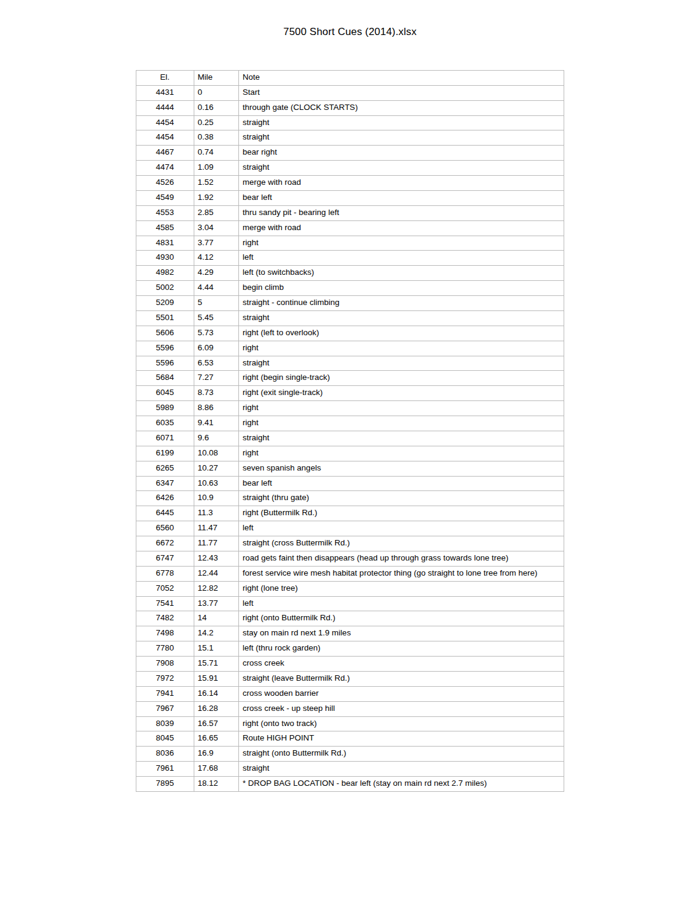7500 Short Cues (2014).xlsx
| El. | Mile | Note |
| --- | --- | --- |
| 4431 | 0 | Start |
| 4444 | 0.16 | through gate (CLOCK STARTS) |
| 4454 | 0.25 | straight |
| 4454 | 0.38 | straight |
| 4467 | 0.74 | bear right |
| 4474 | 1.09 | straight |
| 4526 | 1.52 | merge with road |
| 4549 | 1.92 | bear left |
| 4553 | 2.85 | thru sandy pit - bearing left |
| 4585 | 3.04 | merge with road |
| 4831 | 3.77 | right |
| 4930 | 4.12 | left |
| 4982 | 4.29 | left (to switchbacks) |
| 5002 | 4.44 | begin climb |
| 5209 | 5 | straight - continue climbing |
| 5501 | 5.45 | straight |
| 5606 | 5.73 | right (left to overlook) |
| 5596 | 6.09 | right |
| 5596 | 6.53 | straight |
| 5684 | 7.27 | right (begin single-track) |
| 6045 | 8.73 | right (exit single-track) |
| 5989 | 8.86 | right |
| 6035 | 9.41 | right |
| 6071 | 9.6 | straight |
| 6199 | 10.08 | right |
| 6265 | 10.27 | seven spanish angels |
| 6347 | 10.63 | bear left |
| 6426 | 10.9 | straight (thru gate) |
| 6445 | 11.3 | right (Buttermilk Rd.) |
| 6560 | 11.47 | left |
| 6672 | 11.77 | straight (cross Buttermilk Rd.) |
| 6747 | 12.43 | road gets faint then disappears (head up through grass towards lone tree) |
| 6778 | 12.44 | forest service wire mesh habitat protector thing (go straight to lone tree from here) |
| 7052 | 12.82 | right (lone tree) |
| 7541 | 13.77 | left |
| 7482 | 14 | right (onto Buttermilk Rd.) |
| 7498 | 14.2 | stay on main rd next 1.9 miles |
| 7780 | 15.1 | left (thru rock garden) |
| 7908 | 15.71 | cross creek |
| 7972 | 15.91 | straight (leave Buttermilk Rd.) |
| 7941 | 16.14 | cross wooden barrier |
| 7967 | 16.28 | cross creek - up steep hill |
| 8039 | 16.57 | right (onto two track) |
| 8045 | 16.65 | Route HIGH POINT |
| 8036 | 16.9 | straight (onto Buttermilk Rd.) |
| 7961 | 17.68 | straight |
| 7895 | 18.12 | * DROP BAG LOCATION - bear left (stay on main rd next 2.7 miles) |